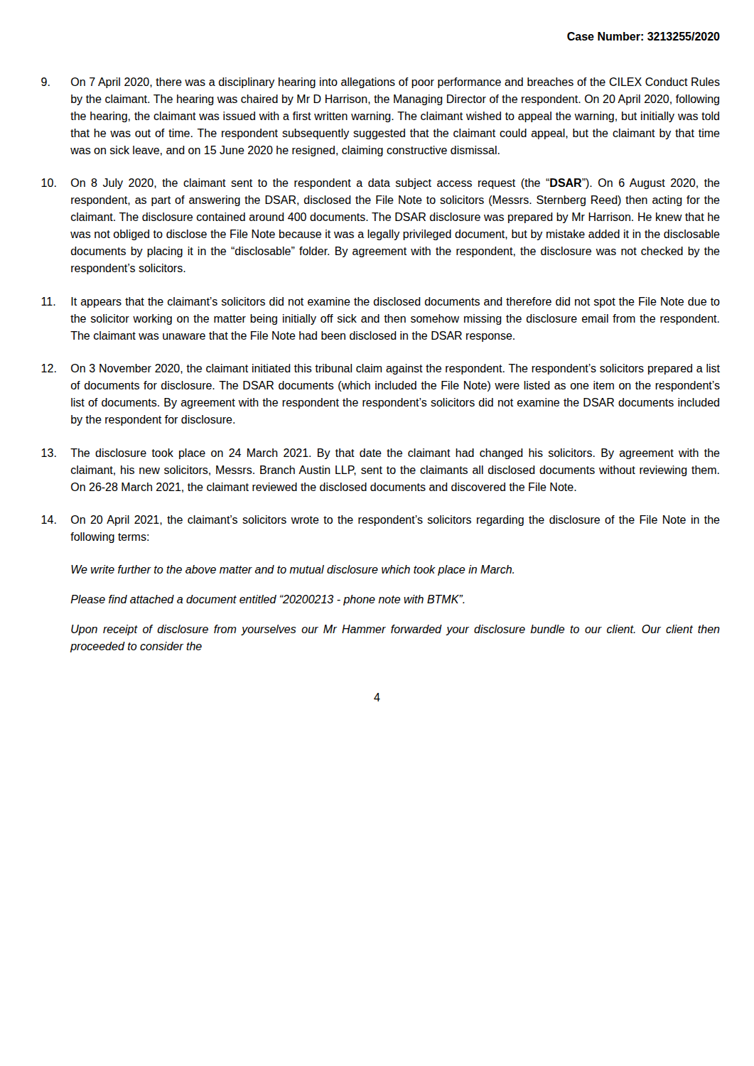Case Number: 3213255/2020
9. On 7 April 2020, there was a disciplinary hearing into allegations of poor performance and breaches of the CILEX Conduct Rules by the claimant. The hearing was chaired by Mr D Harrison, the Managing Director of the respondent. On 20 April 2020, following the hearing, the claimant was issued with a first written warning. The claimant wished to appeal the warning, but initially was told that he was out of time. The respondent subsequently suggested that the claimant could appeal, but the claimant by that time was on sick leave, and on 15 June 2020 he resigned, claiming constructive dismissal.
10. On 8 July 2020, the claimant sent to the respondent a data subject access request (the “DSAR”). On 6 August 2020, the respondent, as part of answering the DSAR, disclosed the File Note to solicitors (Messrs. Sternberg Reed) then acting for the claimant. The disclosure contained around 400 documents. The DSAR disclosure was prepared by Mr Harrison. He knew that he was not obliged to disclose the File Note because it was a legally privileged document, but by mistake added it in the disclosable documents by placing it in the “disclosable” folder. By agreement with the respondent, the disclosure was not checked by the respondent’s solicitors.
11. It appears that the claimant’s solicitors did not examine the disclosed documents and therefore did not spot the File Note due to the solicitor working on the matter being initially off sick and then somehow missing the disclosure email from the respondent. The claimant was unaware that the File Note had been disclosed in the DSAR response.
12. On 3 November 2020, the claimant initiated this tribunal claim against the respondent. The respondent’s solicitors prepared a list of documents for disclosure. The DSAR documents (which included the File Note) were listed as one item on the respondent’s list of documents. By agreement with the respondent the respondent’s solicitors did not examine the DSAR documents included by the respondent for disclosure.
13. The disclosure took place on 24 March 2021. By that date the claimant had changed his solicitors. By agreement with the claimant, his new solicitors, Messrs. Branch Austin LLP, sent to the claimants all disclosed documents without reviewing them. On 26-28 March 2021, the claimant reviewed the disclosed documents and discovered the File Note.
14. On 20 April 2021, the claimant’s solicitors wrote to the respondent’s solicitors regarding the disclosure of the File Note in the following terms:
We write further to the above matter and to mutual disclosure which took place in March.
Please find attached a document entitled “20200213 - phone note with BTMK”.
Upon receipt of disclosure from yourselves our Mr Hammer forwarded your disclosure bundle to our client. Our client then proceeded to consider the
4